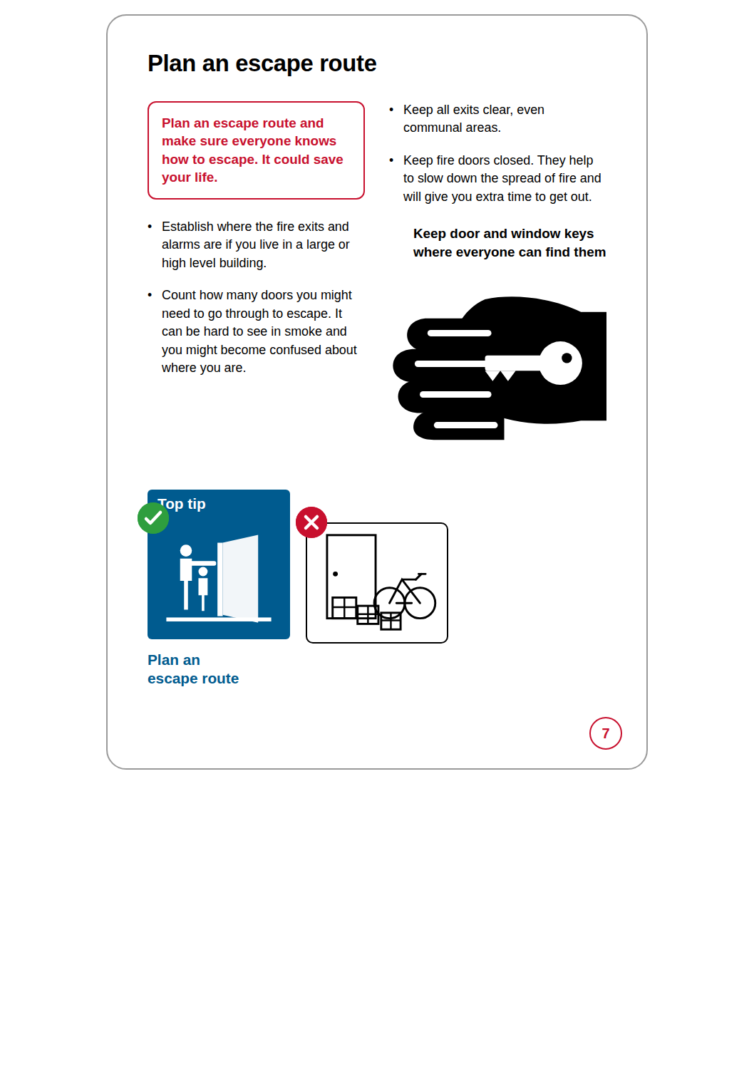Plan an escape route
Plan an escape route and make sure everyone knows how to escape. It could save your life.
Establish where the fire exits and alarms are if you live in a large or high level building.
Count how many doors you might need to go through to escape. It can be hard to see in smoke and you might become confused about where you are.
Keep all exits clear, even communal areas.
Keep fire doors closed. They help to slow down the spread of fire and will give you extra time to get out.
Keep door and window keys where everyone can find them
Top tip
Plan an
escape route
7